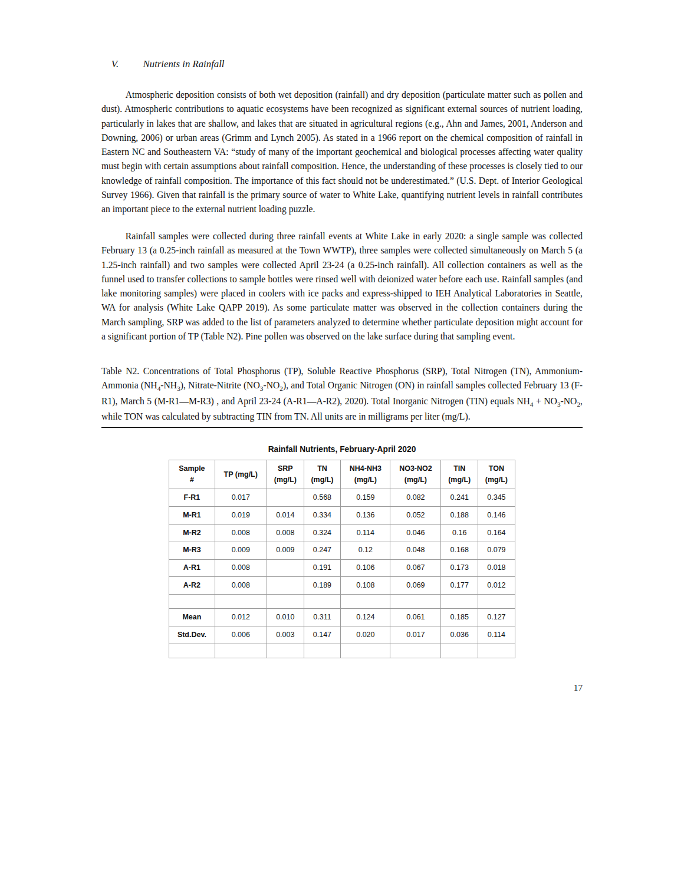V. Nutrients in Rainfall
Atmospheric deposition consists of both wet deposition (rainfall) and dry deposition (particulate matter such as pollen and dust). Atmospheric contributions to aquatic ecosystems have been recognized as significant external sources of nutrient loading, particularly in lakes that are shallow, and lakes that are situated in agricultural regions (e.g., Ahn and James, 2001, Anderson and Downing, 2006) or urban areas (Grimm and Lynch 2005). As stated in a 1966 report on the chemical composition of rainfall in Eastern NC and Southeastern VA: “study of many of the important geochemical and biological processes affecting water quality must begin with certain assumptions about rainfall composition. Hence, the understanding of these processes is closely tied to our knowledge of rainfall composition. The importance of this fact should not be underestimated.” (U.S. Dept. of Interior Geological Survey 1966). Given that rainfall is the primary source of water to White Lake, quantifying nutrient levels in rainfall contributes an important piece to the external nutrient loading puzzle.
Rainfall samples were collected during three rainfall events at White Lake in early 2020: a single sample was collected February 13 (a 0.25-inch rainfall as measured at the Town WWTP), three samples were collected simultaneously on March 5 (a 1.25-inch rainfall) and two samples were collected April 23-24 (a 0.25-inch rainfall). All collection containers as well as the funnel used to transfer collections to sample bottles were rinsed well with deionized water before each use. Rainfall samples (and lake monitoring samples) were placed in coolers with ice packs and express-shipped to IEH Analytical Laboratories in Seattle, WA for analysis (White Lake QAPP 2019). As some particulate matter was observed in the collection containers during the March sampling, SRP was added to the list of parameters analyzed to determine whether particulate deposition might account for a significant portion of TP (Table N2). Pine pollen was observed on the lake surface during that sampling event.
Table N2. Concentrations of Total Phosphorus (TP), Soluble Reactive Phosphorus (SRP), Total Nitrogen (TN), Ammonium-Ammonia (NH4-NH3), Nitrate-Nitrite (NO3-NO2), and Total Organic Nitrogen (ON) in rainfall samples collected February 13 (F-R1), March 5 (M-R1—M-R3) , and April 23-24 (A-R1—A-R2), 2020). Total Inorganic Nitrogen (TIN) equals NH4 + NO3-NO2, while TON was calculated by subtracting TIN from TN. All units are in milligrams per liter (mg/L).
Rainfall Nutrients, February-April 2020
| Sample # | TP (mg/L) | SRP (mg/L) | TN (mg/L) | NH4-NH3 (mg/L) | NO3-NO2 (mg/L) | TIN (mg/L) | TON (mg/L) |
| --- | --- | --- | --- | --- | --- | --- | --- |
| F-R1 | 0.017 | | 0.568 | 0.159 | 0.082 | 0.241 | 0.345 |
| M-R1 | 0.019 | 0.014 | 0.334 | 0.136 | 0.052 | 0.188 | 0.146 |
| M-R2 | 0.008 | 0.008 | 0.324 | 0.114 | 0.046 | 0.16 | 0.164 |
| M-R3 | 0.009 | 0.009 | 0.247 | 0.12 | 0.048 | 0.168 | 0.079 |
| A-R1 | 0.008 | | 0.191 | 0.106 | 0.067 | 0.173 | 0.018 |
| A-R2 | 0.008 | | 0.189 | 0.108 | 0.069 | 0.177 | 0.012 |
| Mean | 0.012 | 0.010 | 0.311 | 0.124 | 0.061 | 0.185 | 0.127 |
| Std.Dev. | 0.006 | 0.003 | 0.147 | 0.020 | 0.017 | 0.036 | 0.114 |
17